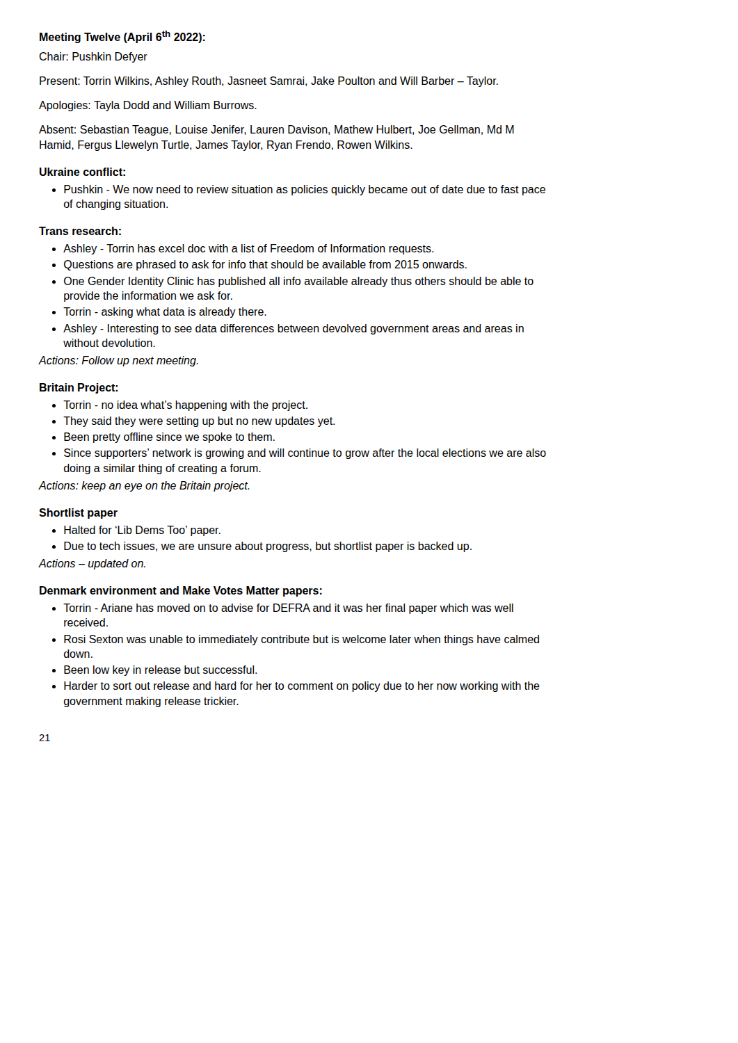Meeting Twelve (April 6th 2022):
Chair: Pushkin Defyer
Present: Torrin Wilkins, Ashley Routh, Jasneet Samrai, Jake Poulton and Will Barber – Taylor.
Apologies: Tayla Dodd and William Burrows.
Absent: Sebastian Teague, Louise Jenifer, Lauren Davison, Mathew Hulbert, Joe Gellman, Md M Hamid, Fergus Llewelyn Turtle, James Taylor, Ryan Frendo, Rowen Wilkins.
Ukraine conflict:
Pushkin - We now need to review situation as policies quickly became out of date due to fast pace of changing situation.
Trans research:
Ashley - Torrin has excel doc with a list of Freedom of Information requests.
Questions are phrased to ask for info that should be available from 2015 onwards.
One Gender Identity Clinic has published all info available already thus others should be able to provide the information we ask for.
Torrin - asking what data is already there.
Ashley - Interesting to see data differences between devolved government areas and areas in without devolution.
Actions: Follow up next meeting.
Britain Project:
Torrin - no idea what’s happening with the project.
They said they were setting up but no new updates yet.
Been pretty offline since we spoke to them.
Since supporters’ network is growing and will continue to grow after the local elections we are also doing a similar thing of creating a forum.
Actions: keep an eye on the Britain project.
Shortlist paper
Halted for ‘Lib Dems Too’ paper.
Due to tech issues, we are unsure about progress, but shortlist paper is backed up.
Actions – updated on.
Denmark environment and Make Votes Matter papers:
Torrin - Ariane has moved on to advise for DEFRA and it was her final paper which was well received.
Rosi Sexton was unable to immediately contribute but is welcome later when things have calmed down.
Been low key in release but successful.
Harder to sort out release and hard for her to comment on policy due to her now working with the government making release trickier.
21